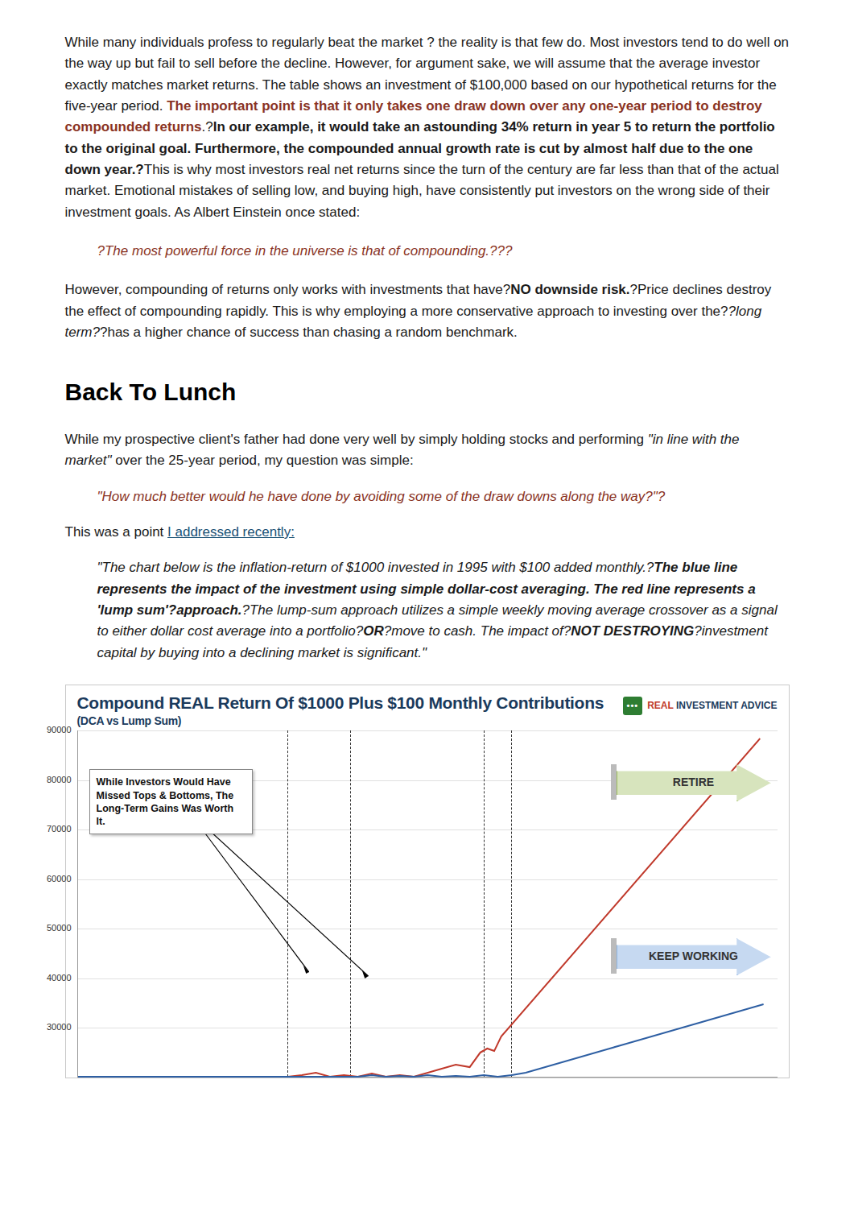While many individuals profess to regularly beat the market ? the reality is that few do. Most investors tend to do well on the way up but fail to sell before the decline. However, for argument sake, we will assume that the average investor exactly matches market returns. The table shows an investment of $100,000 based on our hypothetical returns for the five-year period. The important point is that it only takes one draw down over any one-year period to destroy compounded returns.?In our example, it would take an astounding 34% return in year 5 to return the portfolio to the original goal. Furthermore, the compounded annual growth rate is cut by almost half due to the one down year.?This is why most investors real net returns since the turn of the century are far less than that of the actual market. Emotional mistakes of selling low, and buying high, have consistently put investors on the wrong side of their investment goals. As Albert Einstein once stated:
?The most powerful force in the universe is that of compounding.???
However, compounding of returns only works with investments that have?NO downside risk.?Price declines destroy the effect of compounding rapidly. This is why employing a more conservative approach to investing over the??long term??has a higher chance of success than chasing a random benchmark.
Back To Lunch
While my prospective client's father had done very well by simply holding stocks and performing "in line with the market" over the 25-year period, my question was simple:
"How much better would he have done by avoiding some of the draw downs along the way?"?
This was a point I addressed recently:
"The chart below is the inflation-return of $1000 invested in 1995 with $100 added monthly.?The blue line represents the impact of the investment using simple dollar-cost averaging. The red line represents a 'lump sum'?approach.?The lump-sum approach utilizes a simple weekly moving average crossover as a signal to either dollar cost average into a portfolio?OR?move to cash. The impact of?NOT DESTROYING?investment capital by buying into a declining market is significant."
Compound REAL Return Of $1000 Plus $100 Monthly Contributions (DCA vs Lump Sum)
••• REAL INVESTMENT ADVICE
90000 80000 70000 60000 50000 40000 30000
While Investors Would Have Missed Tops & Bottoms, The Long-Term Gains Was Worth It.
RETIRE
KEEP WORKING